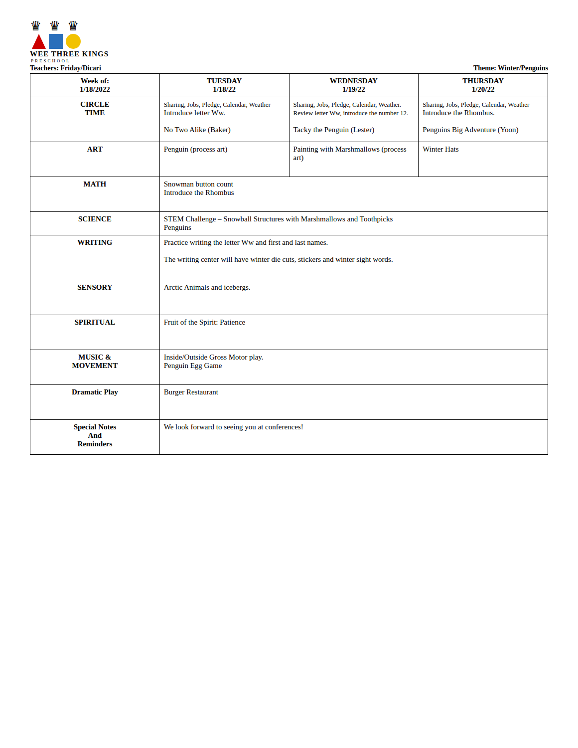♛ ♛ ♛
WEE THREE KINGS
PRESCHOOL
Teachers: Friday/Dicari Theme: Winter/Penguins
| Week of: 1/18/2022 | TUESDAY 1/18/22 | WEDNESDAY 1/19/22 | THURSDAY 1/20/22 |
| --- | --- | --- | --- |
| CIRCLE TIME | Sharing, Jobs, Pledge, Calendar, Weather Introduce letter Ww. No Two Alike (Baker) | Sharing, Jobs, Pledge, Calendar, Weather. Review letter Ww, introduce the number 12. Tacky the Penguin (Lester) | Sharing, Jobs, Pledge, Calendar, Weather Introduce the Rhombus. Penguins Big Adventure (Yoon) |
| ART | Penguin (process art) | Painting with Marshmallows (process art) | Winter Hats |
| MATH | Snowman button count Introduce the Rhombus |
| SCIENCE | STEM Challenge – Snowball Structures with Marshmallows and Toothpicks Penguins |
| WRITING | Practice writing the letter Ww and first and last names. The writing center will have winter die cuts, stickers and winter sight words. |
| SENSORY | Arctic Animals and icebergs. |
| SPIRITUAL | Fruit of the Spirit: Patience |
| MUSIC & MOVEMENT | Inside/Outside Gross Motor play. Penguin Egg Game |
| Dramatic Play | Burger Restaurant |
| Special Notes And Reminders | We look forward to seeing you at conferences! |